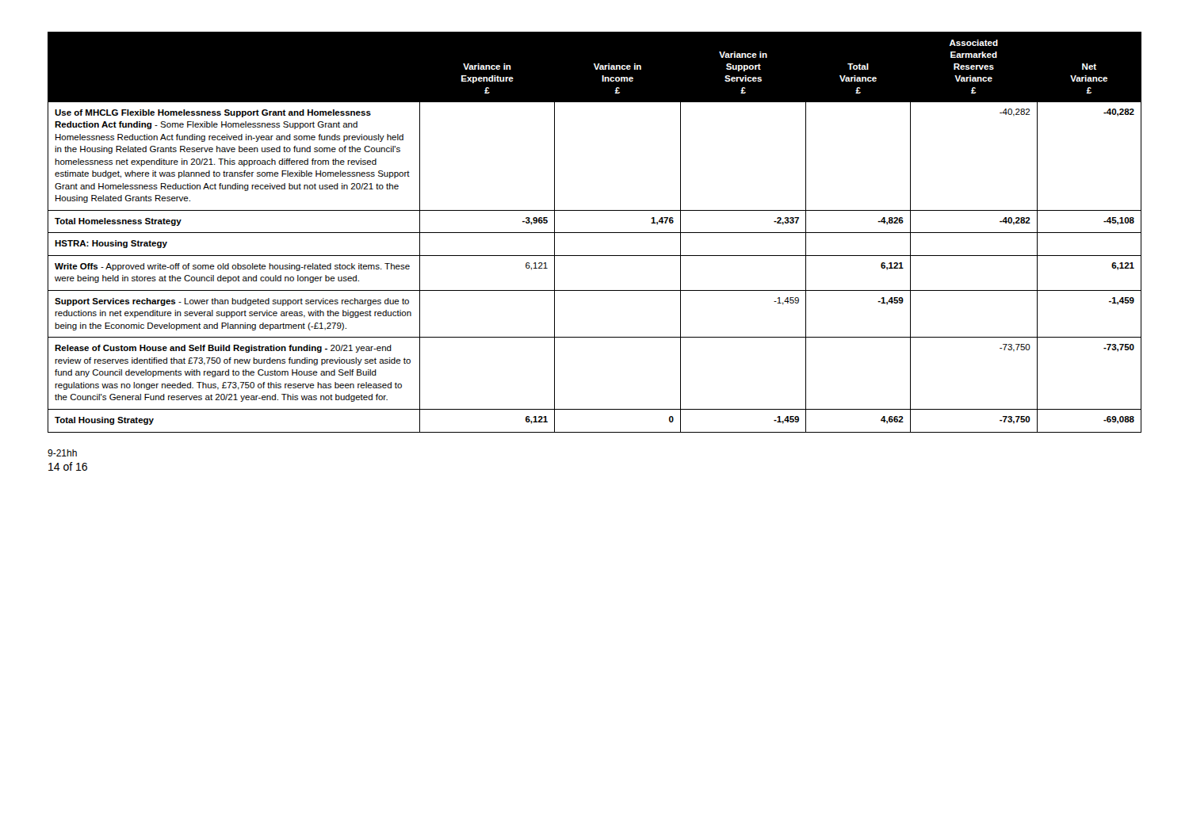| | Variance in Expenditure £ | Variance in Income £ | Variance in Support Services £ | Total Variance £ | Associated Earmarked Reserves Variance £ | Net Variance £ |
| --- | --- | --- | --- | --- | --- | --- |
| Use of MHCLG Flexible Homelessness Support Grant and Homelessness Reduction Act funding - Some Flexible Homelessness Support Grant and Homelessness Reduction Act funding received in-year and some funds previously held in the Housing Related Grants Reserve have been used to fund some of the Council's homelessness net expenditure in 20/21. This approach differed from the revised estimate budget, where it was planned to transfer some Flexible Homelessness Support Grant and Homelessness Reduction Act funding received but not used in 20/21 to the Housing Related Grants Reserve. | | | | | -40,282 | -40,282 |
| Total Homelessness Strategy | -3,965 | 1,476 | -2,337 | -4,826 | -40,282 | -45,108 |
| HSTRA: Housing Strategy | | | | | | |
| Write Offs - Approved write-off of some old obsolete housing-related stock items. These were being held in stores at the Council depot and could no longer be used. | 6,121 | | | 6,121 | | 6,121 |
| Support Services recharges - Lower than budgeted support services recharges due to reductions in net expenditure in several support service areas, with the biggest reduction being in the Economic Development and Planning department (-£1,279). | | | -1,459 | -1,459 | | -1,459 |
| Release of Custom House and Self Build Registration funding - 20/21 year-end review of reserves identified that £73,750 of new burdens funding previously set aside to fund any Council developments with regard to the Custom House and Self Build regulations was no longer needed. Thus, £73,750 of this reserve has been released to the Council's General Fund reserves at 20/21 year-end. This was not budgeted for. | | | | | -73,750 | -73,750 |
| Total Housing Strategy | 6,121 | 0 | -1,459 | 4,662 | -73,750 | -69,088 |
9-21hh
14 of 16